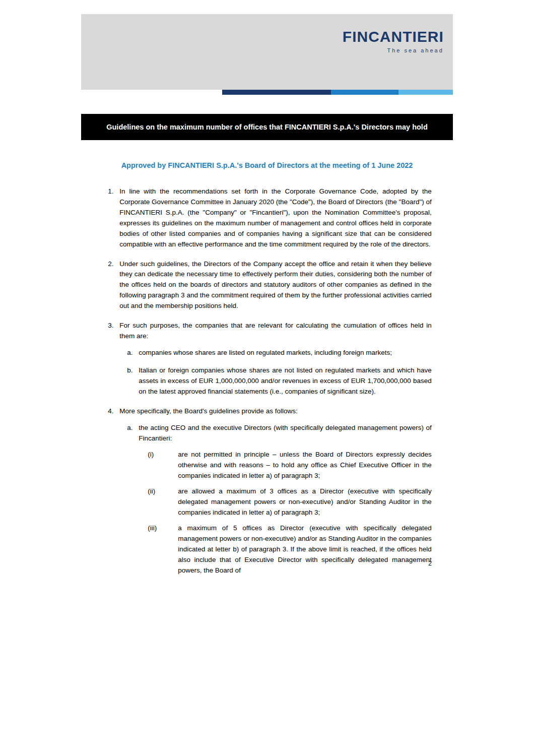FINCANTIERI
The sea ahead
Guidelines on the maximum number of offices that FINCANTIERI S.p.A.'s Directors may hold
Approved by FINCANTIERI S.p.A.'s Board of Directors at the meeting of 1 June 2022
In line with the recommendations set forth in the Corporate Governance Code, adopted by the Corporate Governance Committee in January 2020 (the "Code"), the Board of Directors (the "Board") of FINCANTIERI S.p.A. (the "Company" or "Fincantieri"), upon the Nomination Committee's proposal, expresses its guidelines on the maximum number of management and control offices held in corporate bodies of other listed companies and of companies having a significant size that can be considered compatible with an effective performance and the time commitment required by the role of the directors.
Under such guidelines, the Directors of the Company accept the office and retain it when they believe they can dedicate the necessary time to effectively perform their duties, considering both the number of the offices held on the boards of directors and statutory auditors of other companies as defined in the following paragraph 3 and the commitment required of them by the further professional activities carried out and the membership positions held.
For such purposes, the companies that are relevant for calculating the cumulation of offices held in them are:
companies whose shares are listed on regulated markets, including foreign markets;
Italian or foreign companies whose shares are not listed on regulated markets and which have assets in excess of EUR 1,000,000,000 and/or revenues in excess of EUR 1,700,000,000 based on the latest approved financial statements (i.e., companies of significant size).
More specifically, the Board's guidelines provide as follows:
the acting CEO and the executive Directors (with specifically delegated management powers) of Fincantieri:
are not permitted in principle – unless the Board of Directors expressly decides otherwise and with reasons – to hold any office as Chief Executive Officer in the companies indicated in letter a) of paragraph 3;
are allowed a maximum of 3 offices as a Director (executive with specifically delegated management powers or non-executive) and/or Standing Auditor in the companies indicated in letter a) of paragraph 3;
a maximum of 5 offices as Director (executive with specifically delegated management powers or non-executive) and/or as Standing Auditor in the companies indicated at letter b) of paragraph 3. If the above limit is reached, if the offices held also include that of Executive Director with specifically delegated management powers, the Board of
2